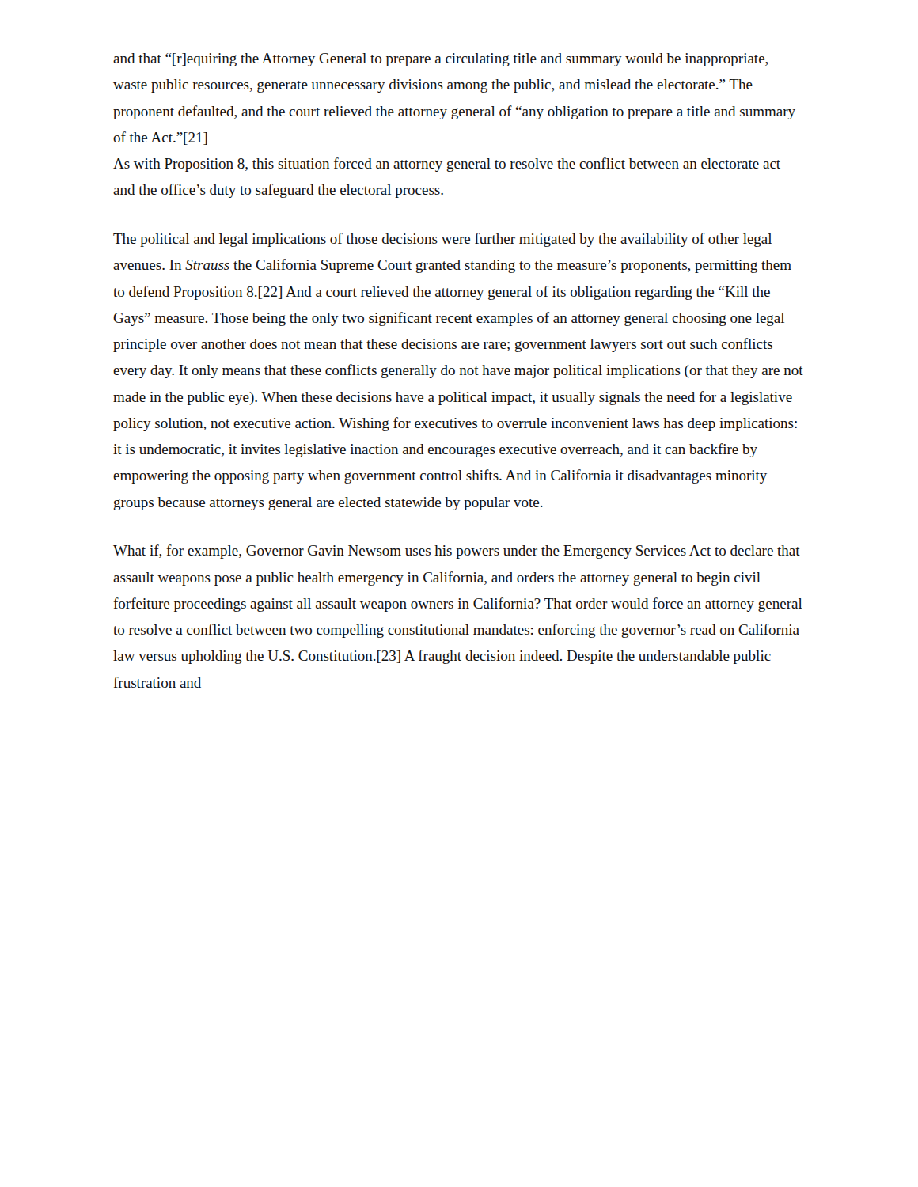and that “[r]equiring the Attorney General to prepare a circulating title and summary would be inappropriate, waste public resources, generate unnecessary divisions among the public, and mislead the electorate.” The proponent defaulted, and the court relieved the attorney general of “any obligation to prepare a title and summary of the Act.”[21]
As with Proposition 8, this situation forced an attorney general to resolve the conflict between an electorate act and the office’s duty to safeguard the electoral process.
The political and legal implications of those decisions were further mitigated by the availability of other legal avenues. In Strauss the California Supreme Court granted standing to the measure’s proponents, permitting them to defend Proposition 8.[22] And a court relieved the attorney general of its obligation regarding the “Kill the Gays” measure. Those being the only two significant recent examples of an attorney general choosing one legal principle over another does not mean that these decisions are rare; government lawyers sort out such conflicts every day. It only means that these conflicts generally do not have major political implications (or that they are not made in the public eye). When these decisions have a political impact, it usually signals the need for a legislative policy solution, not executive action. Wishing for executives to overrule inconvenient laws has deep implications: it is undemocratic, it invites legislative inaction and encourages executive overreach, and it can backfire by empowering the opposing party when government control shifts. And in California it disadvantages minority groups because attorneys general are elected statewide by popular vote.
What if, for example, Governor Gavin Newsom uses his powers under the Emergency Services Act to declare that assault weapons pose a public health emergency in California, and orders the attorney general to begin civil forfeiture proceedings against all assault weapon owners in California? That order would force an attorney general to resolve a conflict between two compelling constitutional mandates: enforcing the governor’s read on California law versus upholding the U.S. Constitution.[23] A fraught decision indeed. Despite the understandable public frustration and